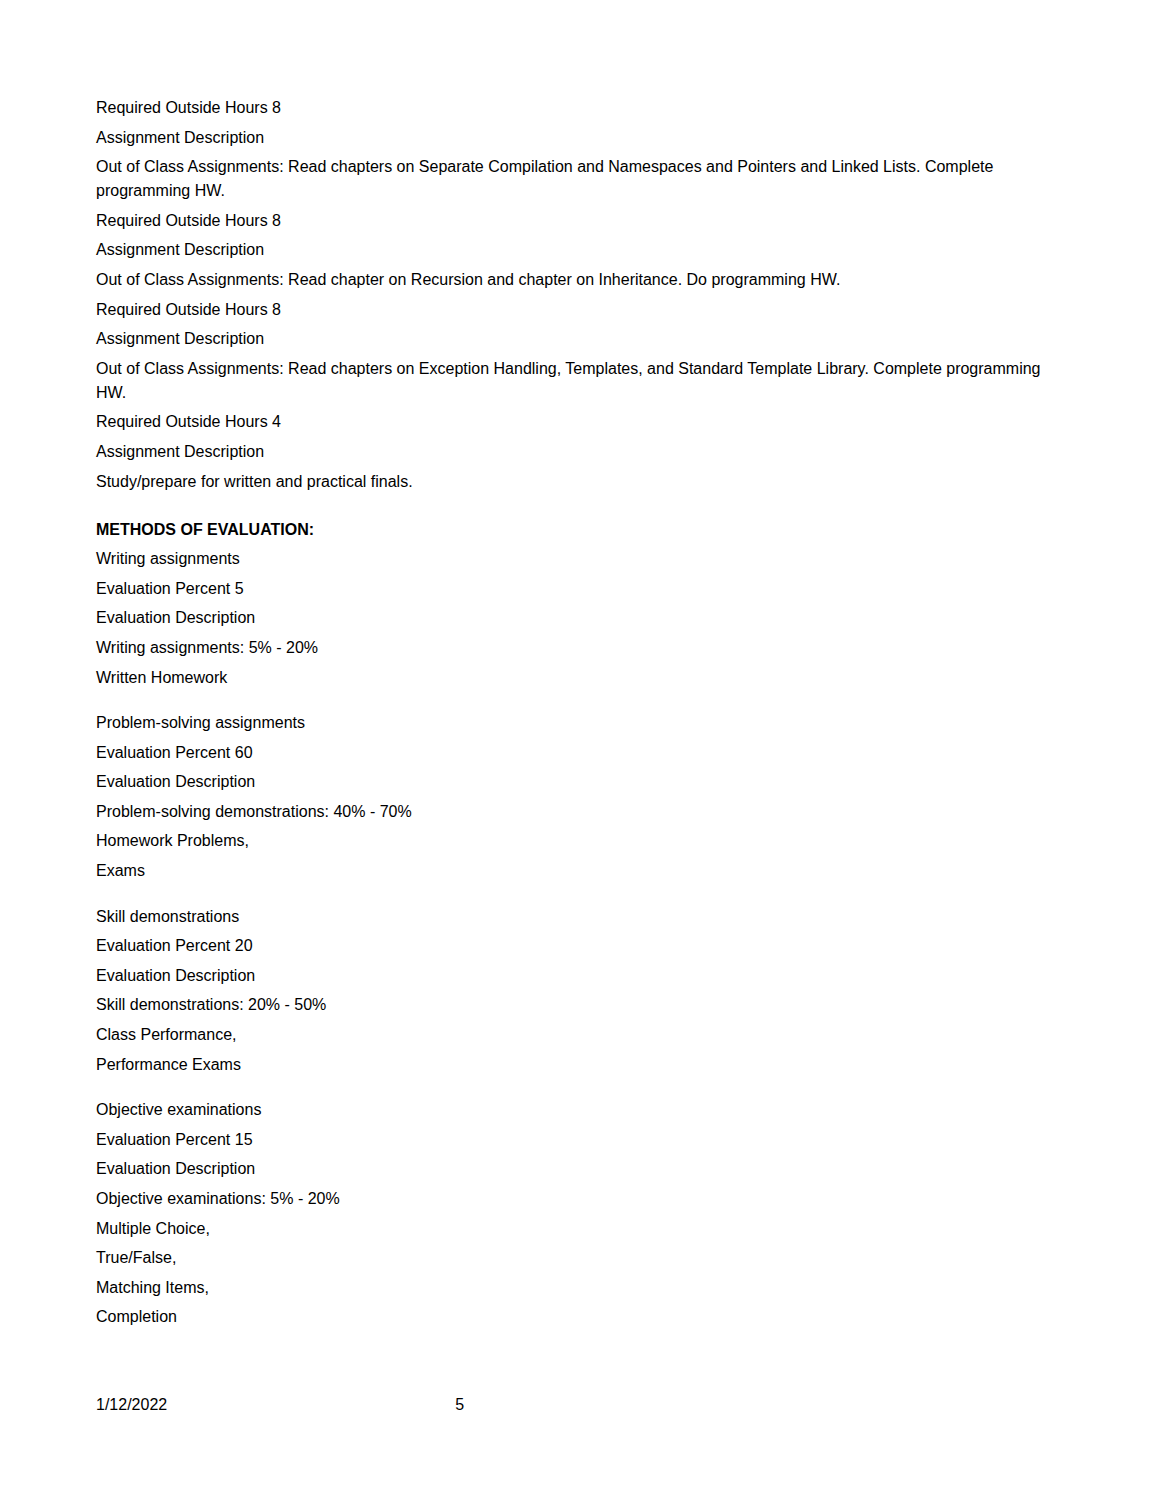Required Outside Hours 8
Assignment Description
Out of Class Assignments: Read chapters on Separate Compilation and Namespaces and Pointers and Linked Lists. Complete programming HW.
Required Outside Hours 8
Assignment Description
Out of Class Assignments: Read chapter on Recursion and chapter on Inheritance. Do programming HW.
Required Outside Hours 8
Assignment Description
Out of Class Assignments: Read chapters on Exception Handling, Templates, and Standard Template Library. Complete programming HW.
Required Outside Hours 4
Assignment Description
Study/prepare for written and practical finals.
METHODS OF EVALUATION:
Writing assignments
Evaluation Percent 5
Evaluation Description
Writing assignments: 5% - 20%
Written Homework
Problem-solving assignments
Evaluation Percent 60
Evaluation Description
Problem-solving demonstrations: 40% - 70%
Homework Problems,
Exams
Skill demonstrations
Evaluation Percent 20
Evaluation Description
Skill demonstrations: 20% - 50%
Class Performance,
Performance Exams
Objective examinations
Evaluation Percent 15
Evaluation Description
Objective examinations: 5% - 20%
Multiple Choice,
True/False,
Matching Items,
Completion
1/12/2022 5